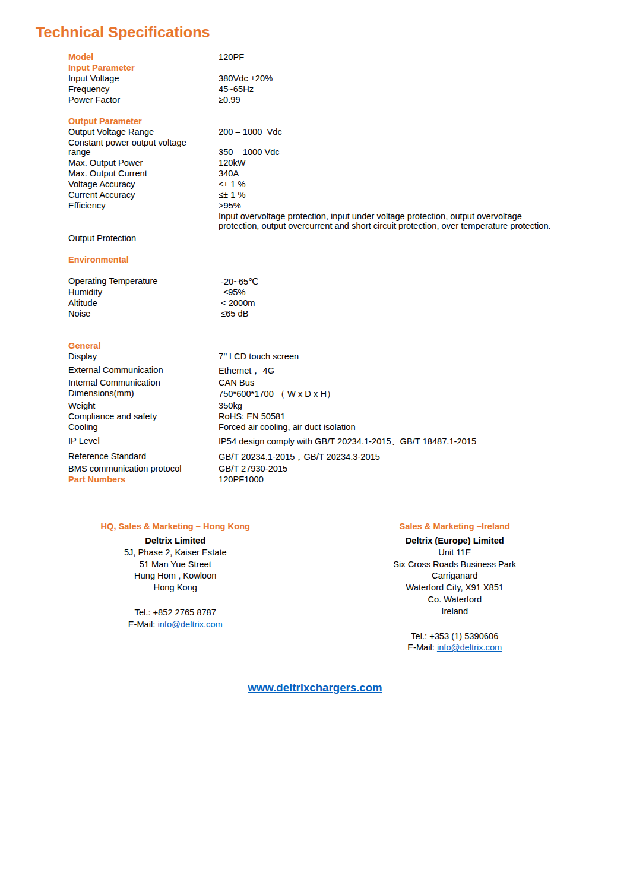Technical Specifications
| Model | 120PF |
| Input Parameter | |
| Input Voltage | 380Vdc ±20% |
| Frequency | 45~65Hz |
| Power Factor | ≥0.99 |
| Output Parameter | |
| Output Voltage Range | 200 – 1000 Vdc |
| Constant power output voltage range | 350 – 1000 Vdc |
| Max. Output Power | 120kW |
| Max. Output Current | 340A |
| Voltage Accuracy | ≤± 1 % |
| Current Accuracy | ≤± 1 % |
| Efficiency | >95% |
| Output Protection | Input overvoltage protection, input under voltage protection, output overvoltage protection, output overcurrent and short circuit protection, over temperature protection. |
| Environmental | |
| Operating Temperature | -20~65℃ |
| Humidity | ≤95% |
| Altitude | < 2000m |
| Noise | ≤65 dB |
| General | |
| Display | 7’’ LCD touch screen |
| External Communication | Ethernet， 4G |
| Internal Communication | CAN Bus |
| Dimensions(mm) | 750*600*1700 （ W x D x H） |
| Weight | 350kg |
| Compliance and safety | RoHS: EN 50581 |
| Cooling | Forced air cooling, air duct isolation |
| IP Level | IP54 design comply with GB/T 20234.1-2015、GB/T 18487.1-2015 |
| Reference Standard | GB/T 20234.1-2015，GB/T 20234.3-2015 |
| BMS communication protocol | GB/T 27930-2015 |
| Part Numbers | 120PF1000 |
| HQ, Sales & Marketing – Hong Kong Deltrix Limited 5J, Phase 2, Kaiser Estate 51 Man Yue Street Hung Hom , Kowloon Hong Kong Tel.: +852 2765 8787 E-Mail: info@deltrix.com | Sales & Marketing –Ireland Deltrix (Europe) Limited Unit 11E Six Cross Roads Business Park Carriganard Waterford City, X91 X851 Co. Waterford Ireland Tel.: +353 (1) 5390606 E-Mail: info@deltrix.com |
www.deltrixchargers.com